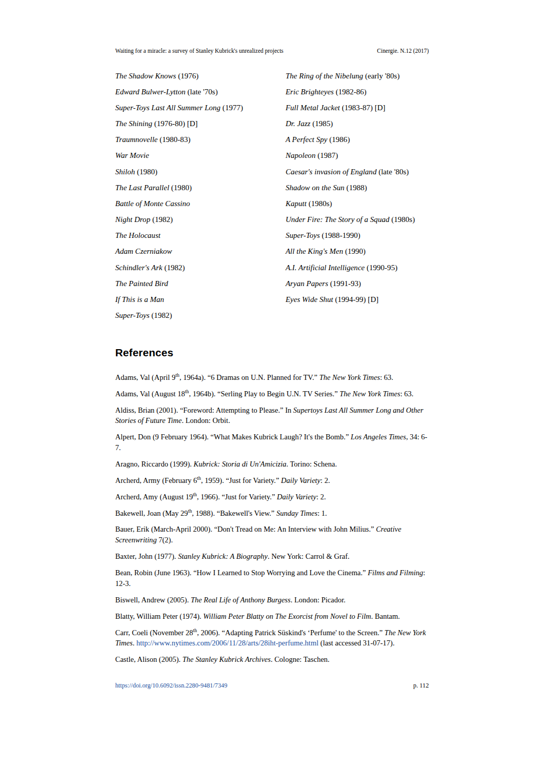Waiting for a miracle: a survey of Stanley Kubrick's unrealized projects Cinergie. N.12 (2017)
The Shadow Knows (1976)
Edward Bulwer-Lytton (late '70s)
Super-Toys Last All Summer Long (1977)
The Shining (1976-80) [D]
Traumnovelle (1980-83)
War Movie
Shiloh (1980)
The Last Parallel (1980)
Battle of Monte Cassino
Night Drop (1982)
The Holocaust
Adam Czerniakow
Schindler's Ark (1982)
The Painted Bird
If This is a Man
Super-Toys (1982)
The Ring of the Nibelung (early '80s)
Eric Brighteyes (1982-86)
Full Metal Jacket (1983-87) [D]
Dr. Jazz (1985)
A Perfect Spy (1986)
Napoleon (1987)
Caesar's invasion of England (late '80s)
Shadow on the Sun (1988)
Kaputt (1980s)
Under Fire: The Story of a Squad (1980s)
Super-Toys (1988-1990)
All the King's Men (1990)
A.I. Artificial Intelligence (1990-95)
Aryan Papers (1991-93)
Eyes Wide Shut (1994-99) [D]
References
Adams, Val (April 9th, 1964a). “6 Dramas on U.N. Planned for TV.” The New York Times: 63.
Adams, Val (August 18th, 1964b). “Serling Play to Begin U.N. TV Series.” The New York Times: 63.
Aldiss, Brian (2001). “Foreword: Attempting to Please.” In Supertoys Last All Summer Long and Other Stories of Future Time. London: Orbit.
Alpert, Don (9 February 1964). “What Makes Kubrick Laugh? It's the Bomb.” Los Angeles Times, 34: 6-7.
Aragno, Riccardo (1999). Kubrick: Storia di Un'Amicizia. Torino: Schena.
Archerd, Army (February 6th, 1959). “Just for Variety.” Daily Variety: 2.
Archerd, Amy (August 19th, 1966). “Just for Variety.” Daily Variety: 2.
Bakewell, Joan (May 29th, 1988). “Bakewell's View.” Sunday Times: 1.
Bauer, Erik (March-April 2000). “Don't Tread on Me: An Interview with John Milius.” Creative Screenwriting 7(2).
Baxter, John (1977). Stanley Kubrick: A Biography. New York: Carrol & Graf.
Bean, Robin (June 1963). “How I Learned to Stop Worrying and Love the Cinema.” Films and Filming: 12-3.
Biswell, Andrew (2005). The Real Life of Anthony Burgess. London: Picador.
Blatty, William Peter (1974). William Peter Blatty on The Exorcist from Novel to Film. Bantam.
Carr, Coeli (November 28th, 2006). “Adapting Patrick Süskind's ‘Perfume' to the Screen.” The New York Times. http://www.nytimes.com/2006/11/28/arts/28iht-perfume.html (last accessed 31-07-17).
Castle, Alison (2005). The Stanley Kubrick Archives. Cologne: Taschen.
https://doi.org/10.6092/issn.2280-9481/7349 p. 112